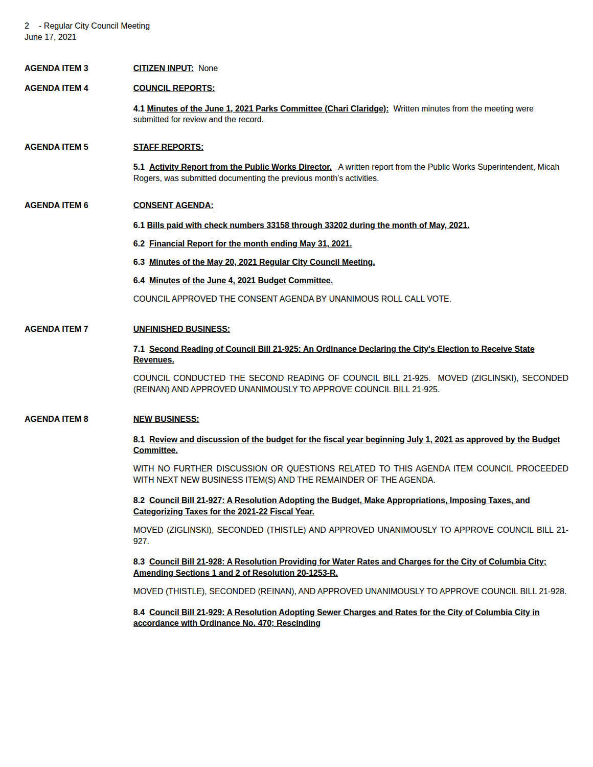2- Regular City Council Meeting
June 17, 2021
| AGENDA ITEM 3 | CITIZEN INPUT: None |
| AGENDA ITEM 4 | COUNCIL REPORTS: 4.1 Minutes of the June 1, 2021 Parks Committee (Chari Claridge): Written minutes from the meeting were submitted for review and the record. |
| AGENDA ITEM 5 | STAFF REPORTS: 5.1 Activity Report from the Public Works Director. A written report from the Public Works Superintendent, Micah Rogers, was submitted documenting the previous month's activities. |
| AGENDA ITEM 6 | CONSENT AGENDA: 6.1 Bills paid with check numbers 33158 through 33202 during the month of May, 2021. 6.2 Financial Report for the month ending May 31, 2021. 6.3 Minutes of the May 20, 2021 Regular City Council Meeting. 6.4 Minutes of the June 4, 2021 Budget Committee. COUNCIL APPROVED THE CONSENT AGENDA BY UNANIMOUS ROLL CALL VOTE. |
| AGENDA ITEM 7 | UNFINISHED BUSINESS: 7.1 Second Reading of Council Bill 21-925: An Ordinance Declaring the City's Election to Receive State Revenues. COUNCIL CONDUCTED THE SECOND READING OF COUNCIL BILL 21-925. MOVED (ZIGLINSKI), SECONDED (REINAN) AND APPROVED UNANIMOUSLY TO APPROVE COUNCIL BILL 21-925. |
| AGENDA ITEM 8 | NEW BUSINESS: 8.1 Review and discussion of the budget for the fiscal year beginning July 1, 2021 as approved by the Budget Committee. WITH NO FURTHER DISCUSSION OR QUESTIONS RELATED TO THIS AGENDA ITEM COUNCIL PROCEEDED WITH NEXT NEW BUSINESS ITEM(S) AND THE REMAINDER OF THE AGENDA. 8.2 Council Bill 21-927: A Resolution Adopting the Budget, Make Appropriations, Imposing Taxes, and Categorizing Taxes for the 2021-22 Fiscal Year. MOVED (ZIGLINSKI), SECONDED (THISTLE) AND APPROVED UNANIMOUSLY TO APPROVE COUNCIL BILL 21-927. 8.3 Council Bill 21-928: A Resolution Providing for Water Rates and Charges for the City of Columbia City; Amending Sections 1 and 2 of Resolution 20-1253-R. MOVED (THISTLE), SECONDED (REINAN), AND APPROVED UNANIMOUSLY TO APPROVE COUNCIL BILL 21-928. 8.4 Council Bill 21-929: A Resolution Adopting Sewer Charges and Rates for the City of Columbia City in accordance with Ordinance No. 470; Rescinding |